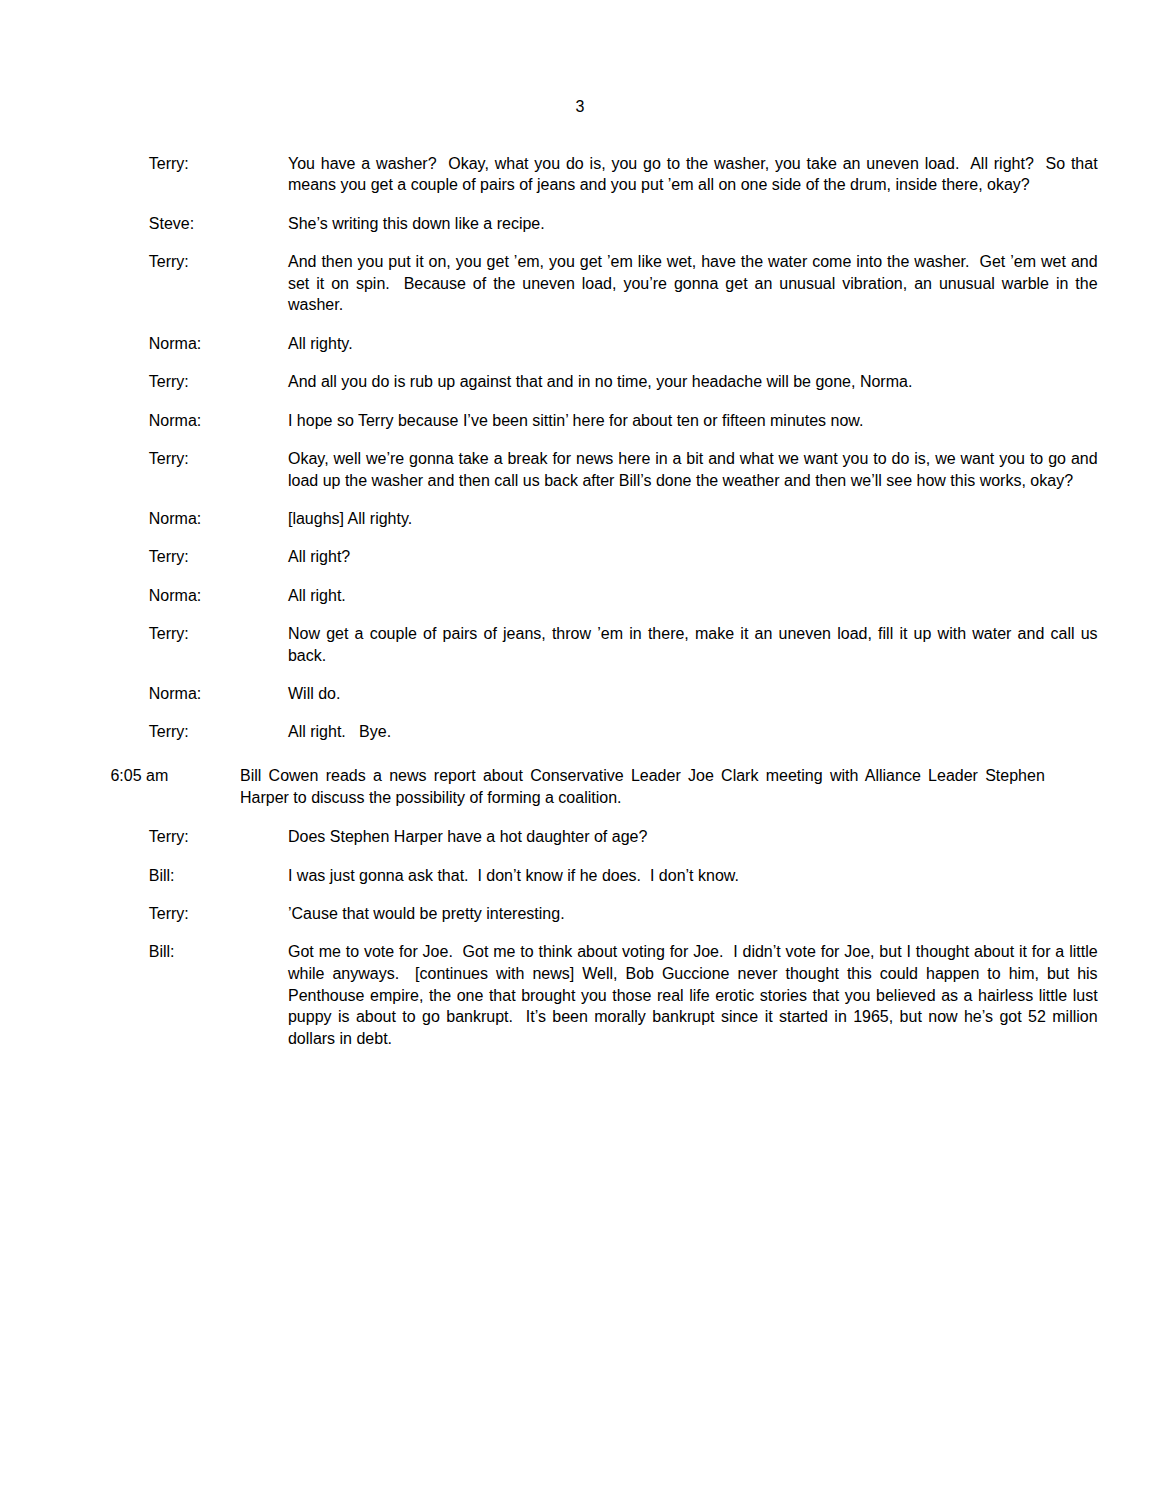3
| Terry: | You have a washer? Okay, what you do is, you go to the washer, you take an uneven load. All right? So that means you get a couple of pairs of jeans and you put ’em all on one side of the drum, inside there, okay? |
| Steve: | She’s writing this down like a recipe. |
| Terry: | And then you put it on, you get ’em, you get ’em like wet, have the water come into the washer. Get ’em wet and set it on spin. Because of the uneven load, you’re gonna get an unusual vibration, an unusual warble in the washer. |
| Norma: | All righty. |
| Terry: | And all you do is rub up against that and in no time, your headache will be gone, Norma. |
| Norma: | I hope so Terry because I’ve been sittin’ here for about ten or fifteen minutes now. |
| Terry: | Okay, well we’re gonna take a break for news here in a bit and what we want you to do is, we want you to go and load up the washer and then call us back after Bill’s done the weather and then we’ll see how this works, okay? |
| Norma: | [laughs] All righty. |
| Terry: | All right? |
| Norma: | All right. |
| Terry: | Now get a couple of pairs of jeans, throw ’em in there, make it an uneven load, fill it up with water and call us back. |
| Norma: | Will do. |
| Terry: | All right. Bye. |
6:05 am
Bill Cowen reads a news report about Conservative Leader Joe Clark meeting with Alliance Leader Stephen Harper to discuss the possibility of forming a coalition.
| Terry: | Does Stephen Harper have a hot daughter of age? |
| Bill: | I was just gonna ask that. I don’t know if he does. I don’t know. |
| Terry: | ’Cause that would be pretty interesting. |
| Bill: | Got me to vote for Joe. Got me to think about voting for Joe. I didn’t vote for Joe, but I thought about it for a little while anyways. [continues with news] Well, Bob Guccione never thought this could happen to him, but his Penthouse empire, the one that brought you those real life erotic stories that you believed as a hairless little lust puppy is about to go bankrupt. It’s been morally bankrupt since it started in 1965, but now he’s got 52 million dollars in debt. |